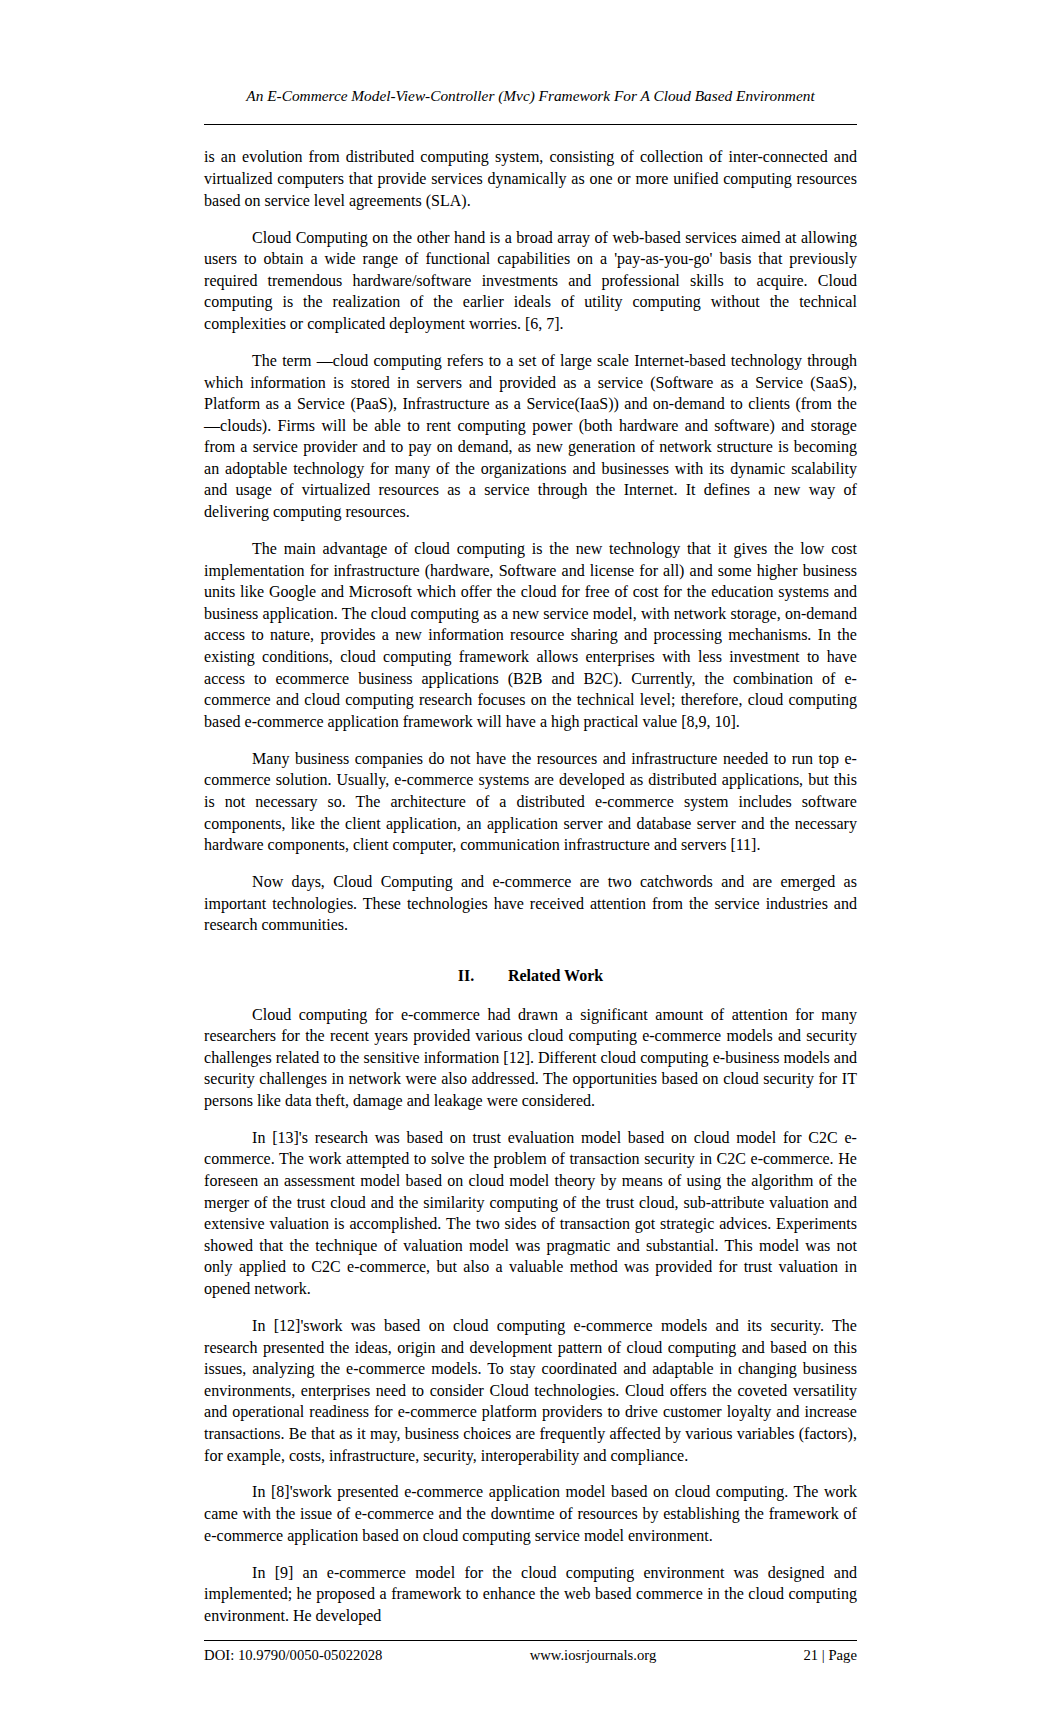An E-Commerce Model-View-Controller (Mvc) Framework For A Cloud Based Environment
is an evolution from distributed computing system, consisting of collection of inter-connected and virtualized computers that provide services dynamically as one or more unified computing resources based on service level agreements (SLA).
Cloud Computing on the other hand is a broad array of web-based services aimed at allowing users to obtain a wide range of functional capabilities on a 'pay-as-you-go' basis that previously required tremendous hardware/software investments and professional skills to acquire. Cloud computing is the realization of the earlier ideals of utility computing without the technical complexities or complicated deployment worries. [6, 7].
The term ―cloud computing refers to a set of large scale Internet-based technology through which information is stored in servers and provided as a service (Software as a Service (SaaS), Platform as a Service (PaaS), Infrastructure as a Service(IaaS)) and on-demand to clients (from the ―clouds). Firms will be able to rent computing power (both hardware and software) and storage from a service provider and to pay on demand, as new generation of network structure is becoming an adoptable technology for many of the organizations and businesses with its dynamic scalability and usage of virtualized resources as a service through the Internet. It defines a new way of delivering computing resources.
The main advantage of cloud computing is the new technology that it gives the low cost implementation for infrastructure (hardware, Software and license for all) and some higher business units like Google and Microsoft which offer the cloud for free of cost for the education systems and business application. The cloud computing as a new service model, with network storage, on-demand access to nature, provides a new information resource sharing and processing mechanisms. In the existing conditions, cloud computing framework allows enterprises with less investment to have access to ecommerce business applications (B2B and B2C). Currently, the combination of e-commerce and cloud computing research focuses on the technical level; therefore, cloud computing based e-commerce application framework will have a high practical value [8,9, 10].
Many business companies do not have the resources and infrastructure needed to run top e- commerce solution. Usually, e-commerce systems are developed as distributed applications, but this is not necessary so. The architecture of a distributed e-commerce system includes software components, like the client application, an application server and database server and the necessary hardware components, client computer, communication infrastructure and servers [11].
Now days, Cloud Computing and e-commerce are two catchwords and are emerged as important technologies. These technologies have received attention from the service industries and research communities.
II. Related Work
Cloud computing for e-commerce had drawn a significant amount of attention for many researchers for the recent years provided various cloud computing e-commerce models and security challenges related to the sensitive information [12]. Different cloud computing e-business models and security challenges in network were also addressed. The opportunities based on cloud security for IT persons like data theft, damage and leakage were considered.
In [13]'s research was based on trust evaluation model based on cloud model for C2C e-commerce. The work attempted to solve the problem of transaction security in C2C e-commerce. He foreseen an assessment model based on cloud model theory by means of using the algorithm of the merger of the trust cloud and the similarity computing of the trust cloud, sub-attribute valuation and extensive valuation is accomplished. The two sides of transaction got strategic advices. Experiments showed that the technique of valuation model was pragmatic and substantial. This model was not only applied to C2C e-commerce, but also a valuable method was provided for trust valuation in opened network.
In [12]'swork was based on cloud computing e-commerce models and its security. The research presented the ideas, origin and development pattern of cloud computing and based on this issues, analyzing the e-commerce models. To stay coordinated and adaptable in changing business environments, enterprises need to consider Cloud technologies. Cloud offers the coveted versatility and operational readiness for e-commerce platform providers to drive customer loyalty and increase transactions. Be that as it may, business choices are frequently affected by various variables (factors), for example, costs, infrastructure, security, interoperability and compliance.
In [8]'swork presented e-commerce application model based on cloud computing. The work came with the issue of e-commerce and the downtime of resources by establishing the framework of e-commerce application based on cloud computing service model environment.
In [9] an e-commerce model for the cloud computing environment was designed and implemented; he proposed a framework to enhance the web based commerce in the cloud computing environment. He developed
DOI: 10.9790/0050-05022028 www.iosrjournals.org 21 | Page